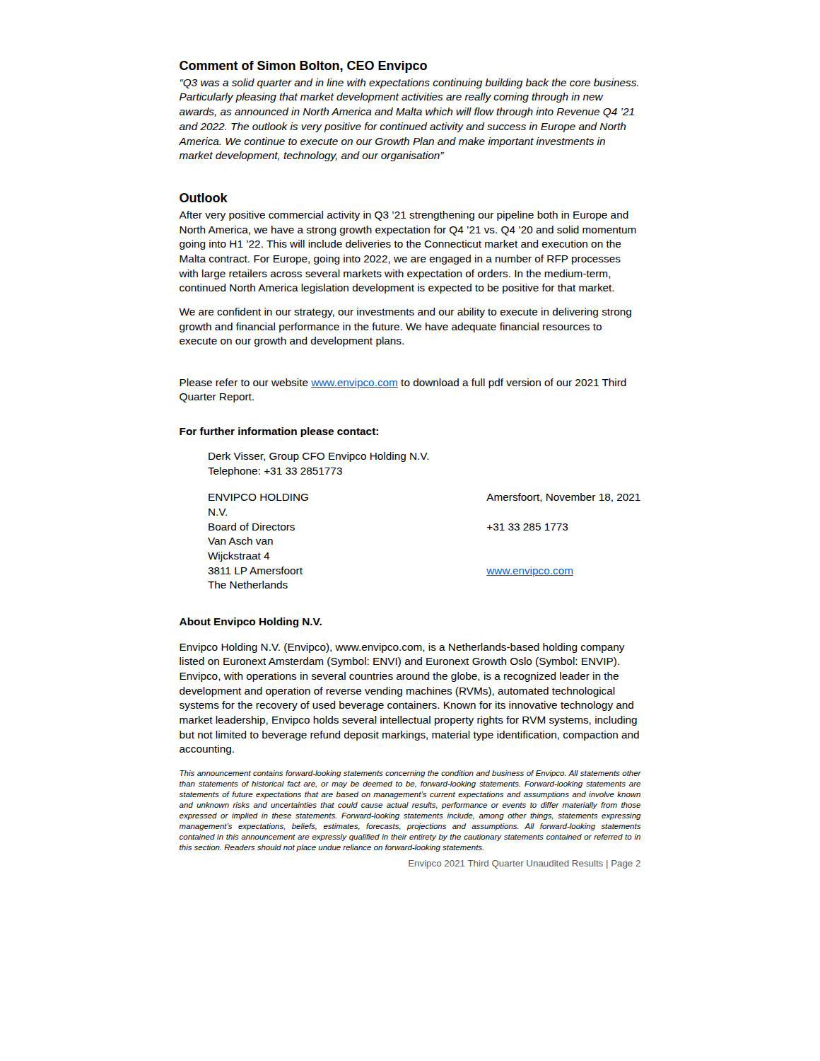Comment of Simon Bolton, CEO Envipco
“Q3 was a solid quarter and in line with expectations continuing building back the core business. Particularly pleasing that market development activities are really coming through in new awards, as announced in North America and Malta which will flow through into Revenue Q4 ’21 and 2022. The outlook is very positive for continued activity and success in Europe and North America. We continue to execute on our Growth Plan and make important investments in market development, technology, and our organisation”
Outlook
After very positive commercial activity in Q3 ’21 strengthening our pipeline both in Europe and North America, we have a strong growth expectation for Q4 ’21 vs. Q4 ’20 and solid momentum going into H1 ’22. This will include deliveries to the Connecticut market and execution on the Malta contract. For Europe, going into 2022, we are engaged in a number of RFP processes with large retailers across several markets with expectation of orders. In the medium-term, continued North America legislation development is expected to be positive for that market.
We are confident in our strategy, our investments and our ability to execute in delivering strong growth and financial performance in the future. We have adequate financial resources to execute on our growth and development plans.
Please refer to our website www.envipco.com to download a full pdf version of our 2021 Third Quarter Report.
For further information please contact:
Derk Visser, Group CFO Envipco Holding N.V.
Telephone: +31 33 2851773
| ENVIPCO HOLDING N.V. | Amersfoort, November 18, 2021 |
| Board of Directors | +31 33 285 1773 |
| Van Asch van Wijckstraat 4 | |
| 3811 LP Amersfoort | www.envipco.com |
| The Netherlands | |
About Envipco Holding N.V.
Envipco Holding N.V. (Envipco), www.envipco.com, is a Netherlands-based holding company listed on Euronext Amsterdam (Symbol: ENVI) and Euronext Growth Oslo (Symbol: ENVIP). Envipco, with operations in several countries around the globe, is a recognized leader in the development and operation of reverse vending machines (RVMs), automated technological systems for the recovery of used beverage containers. Known for its innovative technology and market leadership, Envipco holds several intellectual property rights for RVM systems, including but not limited to beverage refund deposit markings, material type identification, compaction and accounting.
This announcement contains forward-looking statements concerning the condition and business of Envipco. All statements other than statements of historical fact are, or may be deemed to be, forward-looking statements. Forward-looking statements are statements of future expectations that are based on management’s current expectations and assumptions and involve known and unknown risks and uncertainties that could cause actual results, performance or events to differ materially from those expressed or implied in these statements. Forward-looking statements include, among other things, statements expressing management’s expectations, beliefs, estimates, forecasts, projections and assumptions. All forward-looking statements contained in this announcement are expressly qualified in their entirety by the cautionary statements contained or referred to in this section. Readers should not place undue reliance on forward-looking statements.
Envipco 2021 Third Quarter Unaudited Results | Page 2